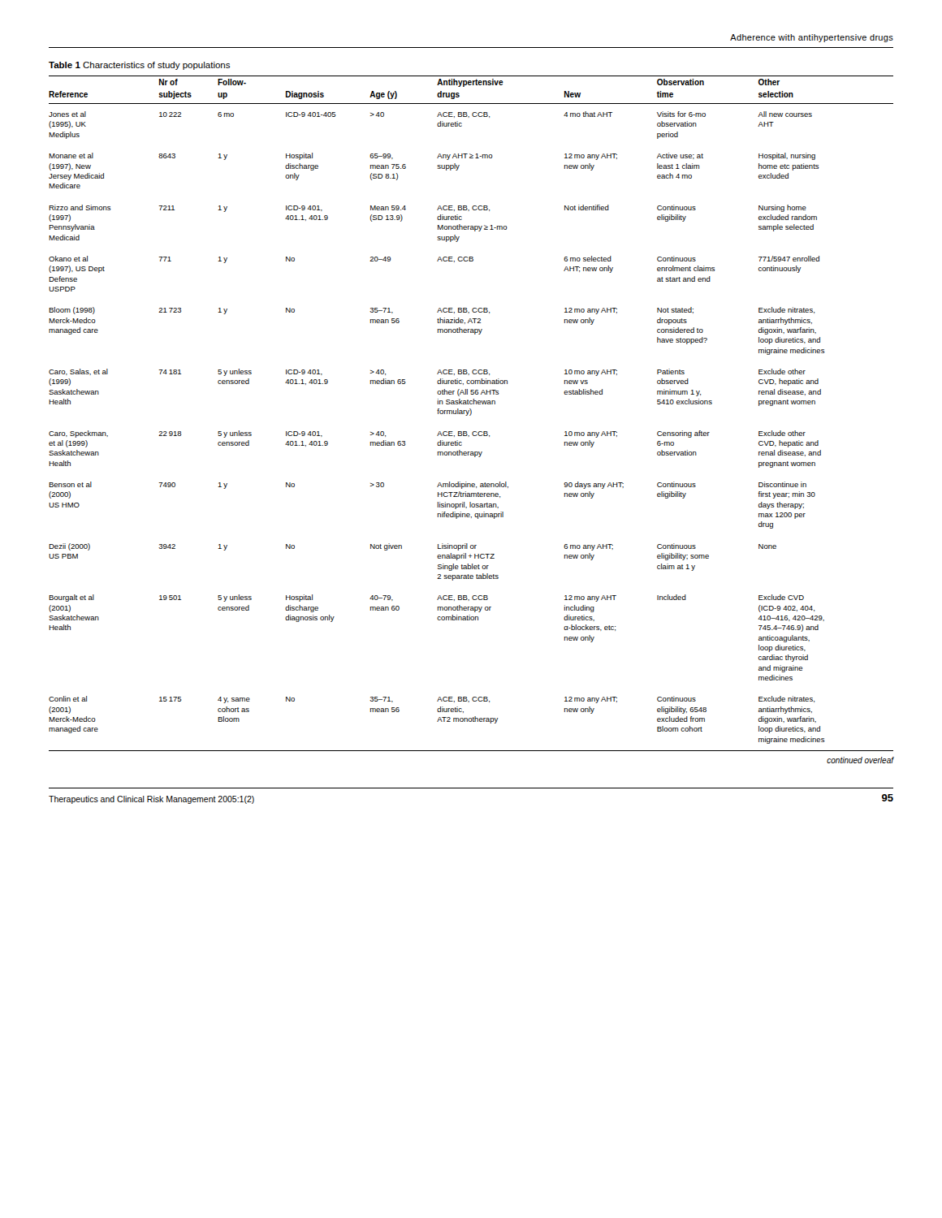Adherence with antihypertensive drugs
Table 1 Characteristics of study populations
| | Nr of | Follow- | | | Antihypertensive | | Observation | Other |
| --- | --- | --- | --- | --- | --- | --- | --- | --- |
| Reference | subjects | up | Diagnosis | Age (y) | drugs | New | time | selection |
| Jones et al (1995), UK Mediplus | 10 222 | 6 mo | ICD-9 401-405 | > 40 | ACE, BB, CCB, diuretic | 4 mo that AHT | Visits for 6-mo observation period | All new courses AHT |
| Monane et al (1997), New Jersey Medicaid Medicare | 8643 | 1 y | Hospital discharge only | 65–99, mean 75.6 (SD 8.1) | Any AHT ≥ 1-mo supply | 12 mo any AHT; new only | Active use; at least 1 claim each 4 mo | Hospital, nursing home etc patients excluded |
| Rizzo and Simons (1997) Pennsylvania Medicaid | 7211 | 1 y | ICD-9 401, 401.1, 401.9 | Mean 59.4 (SD 13.9) | ACE, BB, CCB, diuretic Monotherapy ≥ 1-mo supply | Not identified | Continuous eligibility | Nursing home excluded random sample selected |
| Okano et al (1997), US Dept Defense USPDP | 771 | 1 y | No | 20–49 | ACE, CCB | 6 mo selected AHT; new only | Continuous enrolment claims at start and end | 771/5947 enrolled continuously |
| Bloom (1998) Merck-Medco managed care | 21 723 | 1 y | No | 35–71, mean 56 | ACE, BB, CCB, thiazide, AT2 monotherapy | 12 mo any AHT; new only | Not stated; dropouts considered to have stopped? | Exclude nitrates, antiarrhythmics, digoxin, warfarin, loop diuretics, and migraine medicines |
| Caro, Salas, et al (1999) Saskatchewan Health | 74 181 | 5 y unless censored | ICD-9 401, 401.1, 401.9 | > 40, median 65 | ACE, BB, CCB, diuretic, combination other (All 56 AHTs in Saskatchewan formulary) | 10 mo any AHT; new vs established | Patients observed minimum 1 y, 5410 exclusions | Exclude other CVD, hepatic and renal disease, and pregnant women |
| Caro, Speckman, et al (1999) Saskatchewan Health | 22 918 | 5 y unless censored | ICD-9 401, 401.1, 401.9 | > 40, median 63 | ACE, BB, CCB, diuretic monotherapy | 10 mo any AHT; new only | Censoring after 6-mo observation | Exclude other CVD, hepatic and renal disease, and pregnant women |
| Benson et al (2000) US HMO | 7490 | 1 y | No | > 30 | Amlodipine, atenolol, HCTZ/triamterene, lisinopril, losartan, nifedipine, quinapril | 90 days any AHT; new only | Continuous eligibility | Discontinue in first year; min 30 days therapy; max 1200 per drug |
| Dezii (2000) US PBM | 3942 | 1 y | No | Not given | Lisinopril or enalapril + HCTZ Single tablet or 2 separate tablets | 6 mo any AHT; new only | Continuous eligibility; some claim at 1 y | None |
| Bourgalt et al (2001) Saskatchewan Health | 19 501 | 5 y unless censored | Hospital discharge diagnosis only | 40–79, mean 60 | ACE, BB, CCB monotherapy or combination | 12 mo any AHT including diuretics, α-blockers, etc; new only | Included | Exclude CVD (ICD-9 402, 404, 410–416, 420–429, 745.4–746.9) and anticoagulants, loop diuretics, cardiac thyroid and migraine medicines |
| Conlin et al (2001) Merck-Medco managed care | 15 175 | 4 y, same cohort as Bloom | No | 35–71, mean 56 | ACE, BB, CCB, diuretic, AT2 monotherapy | 12 mo any AHT; new only | Continuous eligibility, 6548 excluded from Bloom cohort | Exclude nitrates, antiarrhythmics, digoxin, warfarin, loop diuretics, and migraine medicines |
continued overleaf
Therapeutics and Clinical Risk Management 2005:1(2) 95